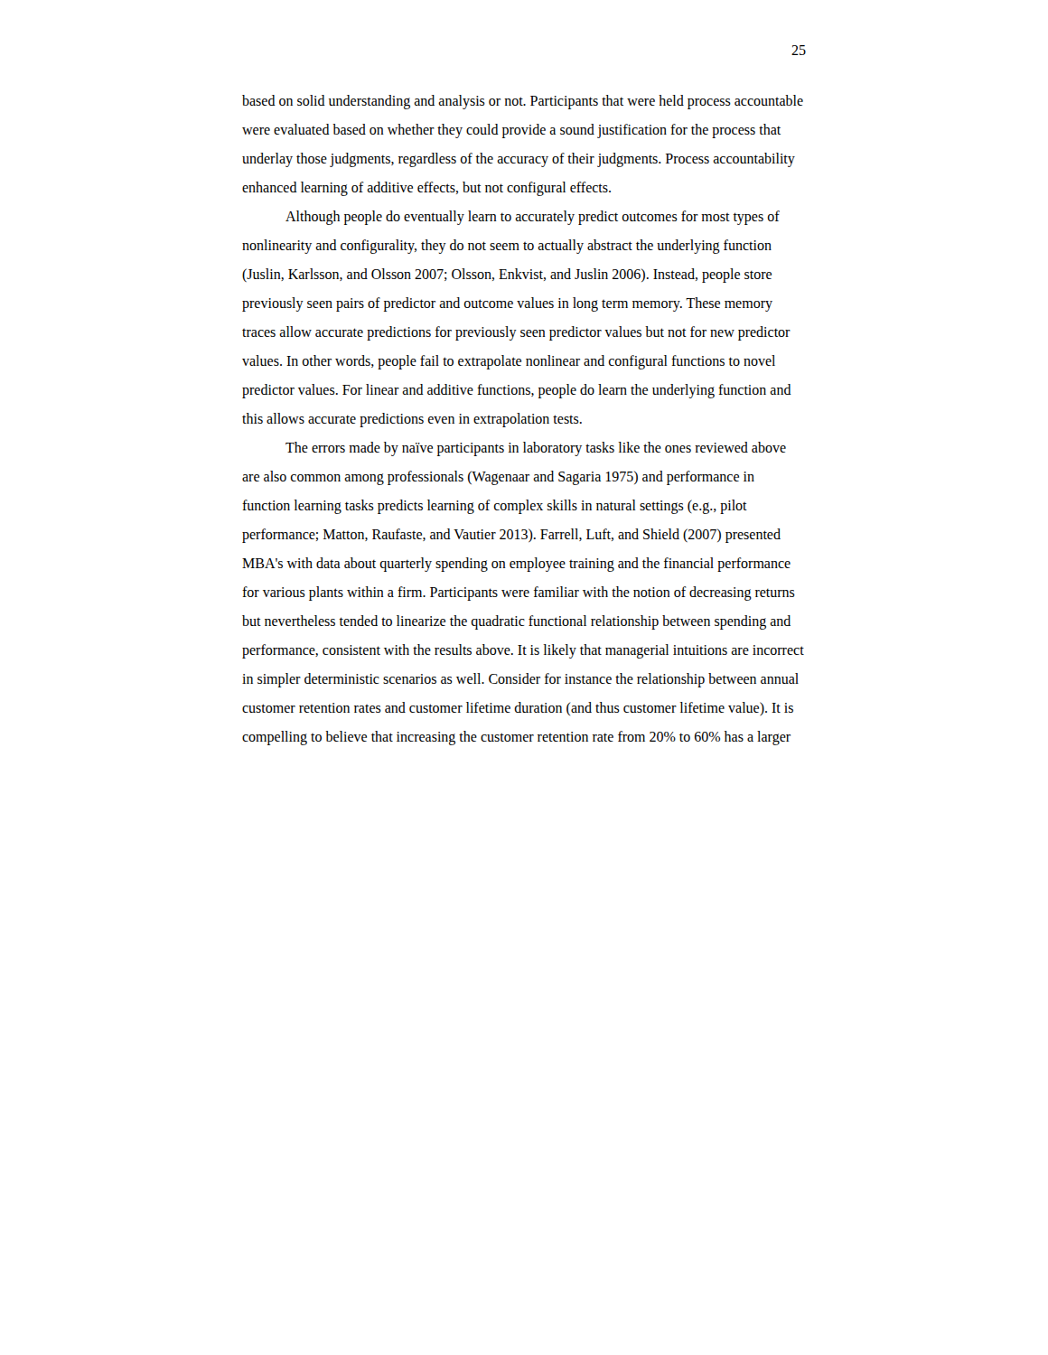25
based on solid understanding and analysis or not. Participants that were held process accountable were evaluated based on whether they could provide a sound justification for the process that underlay those judgments, regardless of the accuracy of their judgments. Process accountability enhanced learning of additive effects, but not configural effects.
Although people do eventually learn to accurately predict outcomes for most types of nonlinearity and configurality, they do not seem to actually abstract the underlying function (Juslin, Karlsson, and Olsson 2007; Olsson, Enkvist, and Juslin 2006). Instead, people store previously seen pairs of predictor and outcome values in long term memory. These memory traces allow accurate predictions for previously seen predictor values but not for new predictor values. In other words, people fail to extrapolate nonlinear and configural functions to novel predictor values. For linear and additive functions, people do learn the underlying function and this allows accurate predictions even in extrapolation tests.
The errors made by naïve participants in laboratory tasks like the ones reviewed above are also common among professionals (Wagenaar and Sagaria 1975) and performance in function learning tasks predicts learning of complex skills in natural settings (e.g., pilot performance; Matton, Raufaste, and Vautier 2013). Farrell, Luft, and Shield (2007) presented MBA's with data about quarterly spending on employee training and the financial performance for various plants within a firm. Participants were familiar with the notion of decreasing returns but nevertheless tended to linearize the quadratic functional relationship between spending and performance, consistent with the results above. It is likely that managerial intuitions are incorrect in simpler deterministic scenarios as well. Consider for instance the relationship between annual customer retention rates and customer lifetime duration (and thus customer lifetime value). It is compelling to believe that increasing the customer retention rate from 20% to 60% has a larger